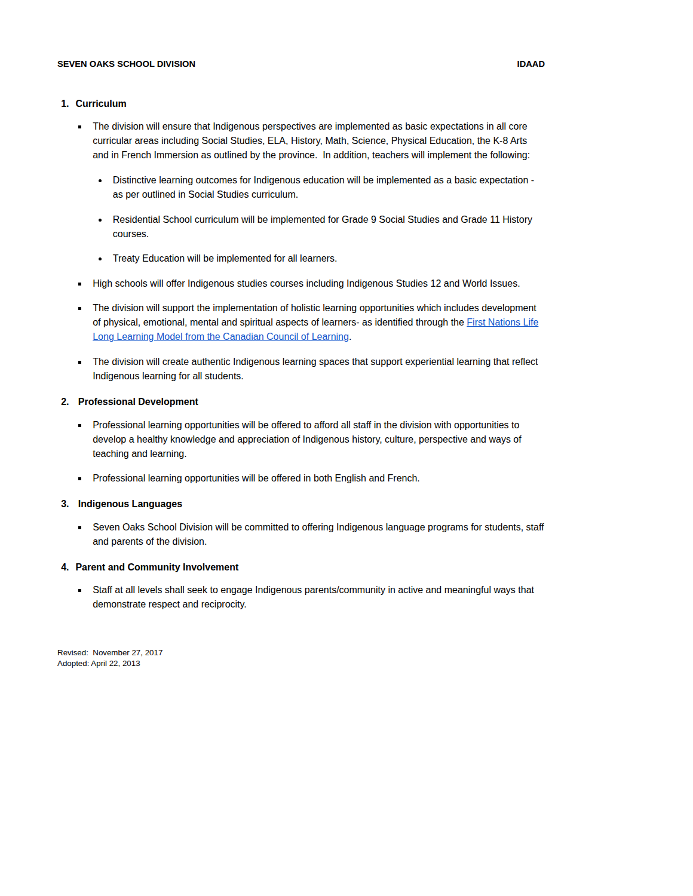SEVEN OAKS SCHOOL DIVISION IDAAD
Curriculum
The division will ensure that Indigenous perspectives are implemented as basic expectations in all core curricular areas including Social Studies, ELA, History, Math, Science, Physical Education, the K-8 Arts and in French Immersion as outlined by the province. In addition, teachers will implement the following:
Distinctive learning outcomes for Indigenous education will be implemented as a basic expectation - as per outlined in Social Studies curriculum.
Residential School curriculum will be implemented for Grade 9 Social Studies and Grade 11 History courses.
Treaty Education will be implemented for all learners.
High schools will offer Indigenous studies courses including Indigenous Studies 12 and World Issues.
The division will support the implementation of holistic learning opportunities which includes development of physical, emotional, mental and spiritual aspects of learners- as identified through the First Nations Life Long Learning Model from the Canadian Council of Learning.
The division will create authentic Indigenous learning spaces that support experiential learning that reflect Indigenous learning for all students.
Professional Development
Professional learning opportunities will be offered to afford all staff in the division with opportunities to develop a healthy knowledge and appreciation of Indigenous history, culture, perspective and ways of teaching and learning.
Professional learning opportunities will be offered in both English and French.
Indigenous Languages
Seven Oaks School Division will be committed to offering Indigenous language programs for students, staff and parents of the division.
Parent and Community Involvement
Staff at all levels shall seek to engage Indigenous parents/community in active and meaningful ways that demonstrate respect and reciprocity.
Revised: November 27, 2017
Adopted: April 22, 2013